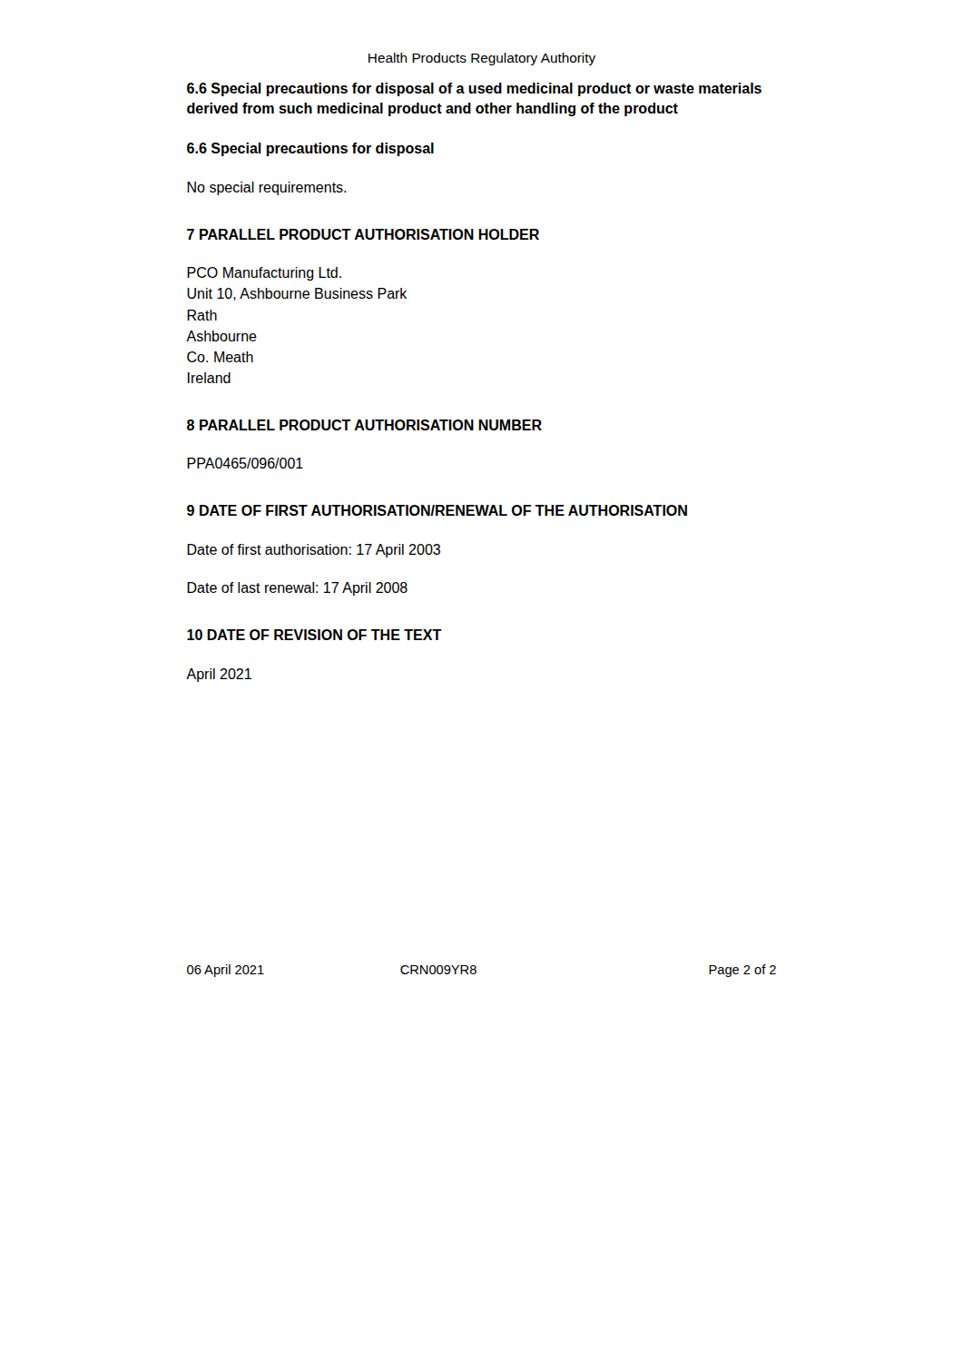Health Products Regulatory Authority
6.6 Special precautions for disposal of a used medicinal product or waste materials derived from such medicinal product and other handling of the product
6.6 Special precautions for disposal
No special requirements.
7 PARALLEL PRODUCT AUTHORISATION HOLDER
PCO Manufacturing Ltd.
Unit 10, Ashbourne Business Park
Rath
Ashbourne
Co. Meath
Ireland
8 PARALLEL PRODUCT AUTHORISATION NUMBER
PPA0465/096/001
9 DATE OF FIRST AUTHORISATION/RENEWAL OF THE AUTHORISATION
Date of first authorisation: 17 April 2003
Date of last renewal: 17 April 2008
10 DATE OF REVISION OF THE TEXT
April 2021
06 April 2021 CRN009YR8 Page 2 of 2